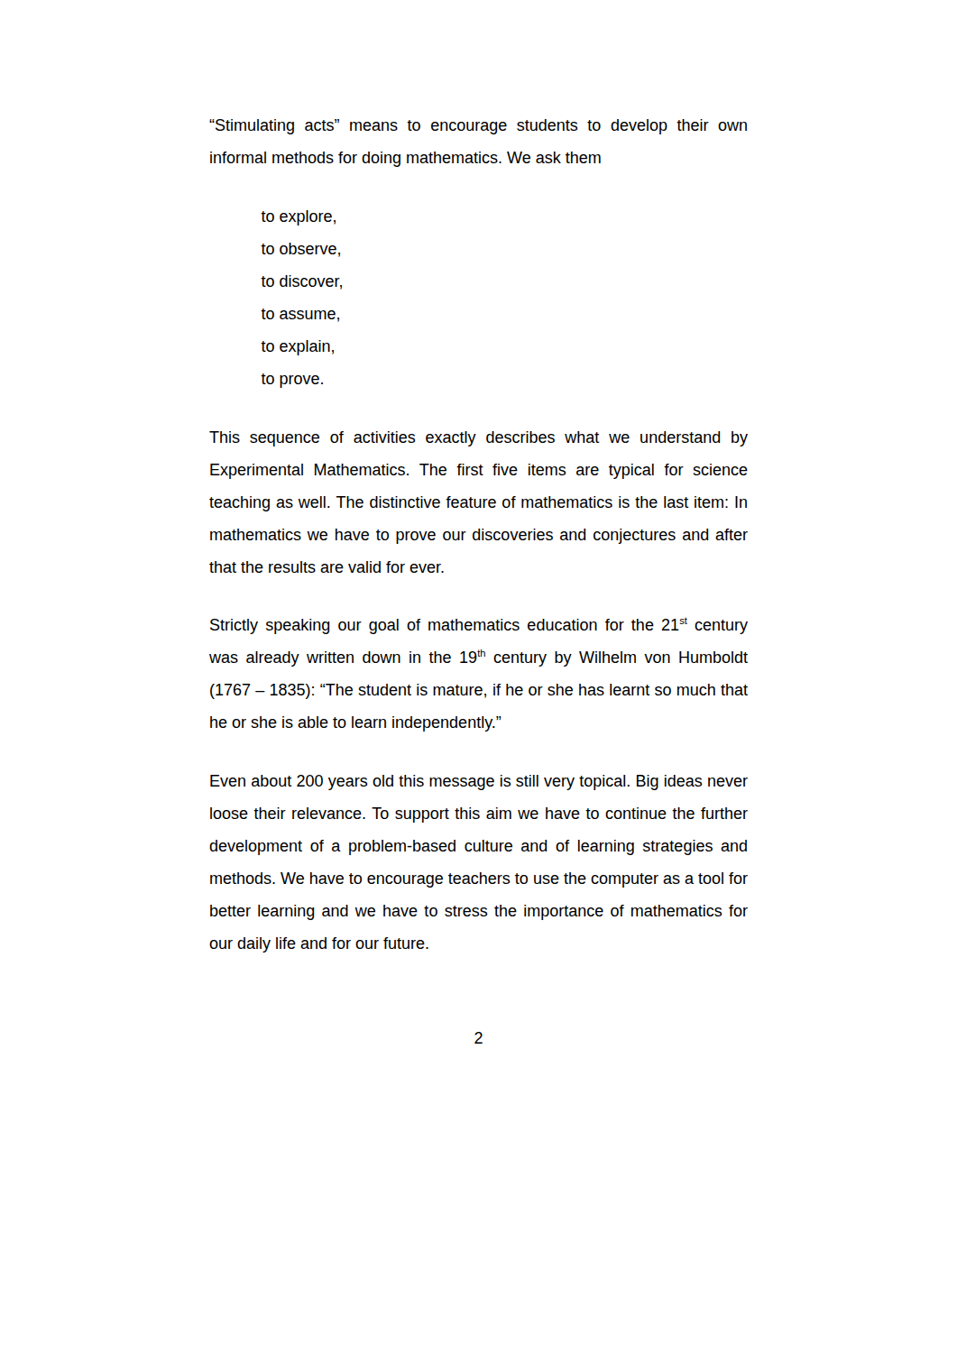“Stimulating acts” means to encourage students to develop their own informal methods for doing mathematics. We ask them
to explore,
to observe,
to discover,
to assume,
to explain,
to prove.
This sequence of activities exactly describes what we understand by Experimental Mathematics. The first five items are typical for science teaching as well. The distinctive feature of mathematics is the last item: In mathematics we have to prove our discoveries and conjectures and after that the results are valid for ever.
Strictly speaking our goal of mathematics education for the 21st century was already written down in the 19th century by Wilhelm von Humboldt (1767 – 1835): “The student is mature, if he or she has learnt so much that he or she is able to learn independently.”
Even about 200 years old this message is still very topical. Big ideas never loose their relevance. To support this aim we have to continue the further development of a problem-based culture and of learning strategies and methods. We have to encourage teachers to use the computer as a tool for better learning and we have to stress the importance of mathematics for our daily life and for our future.
2